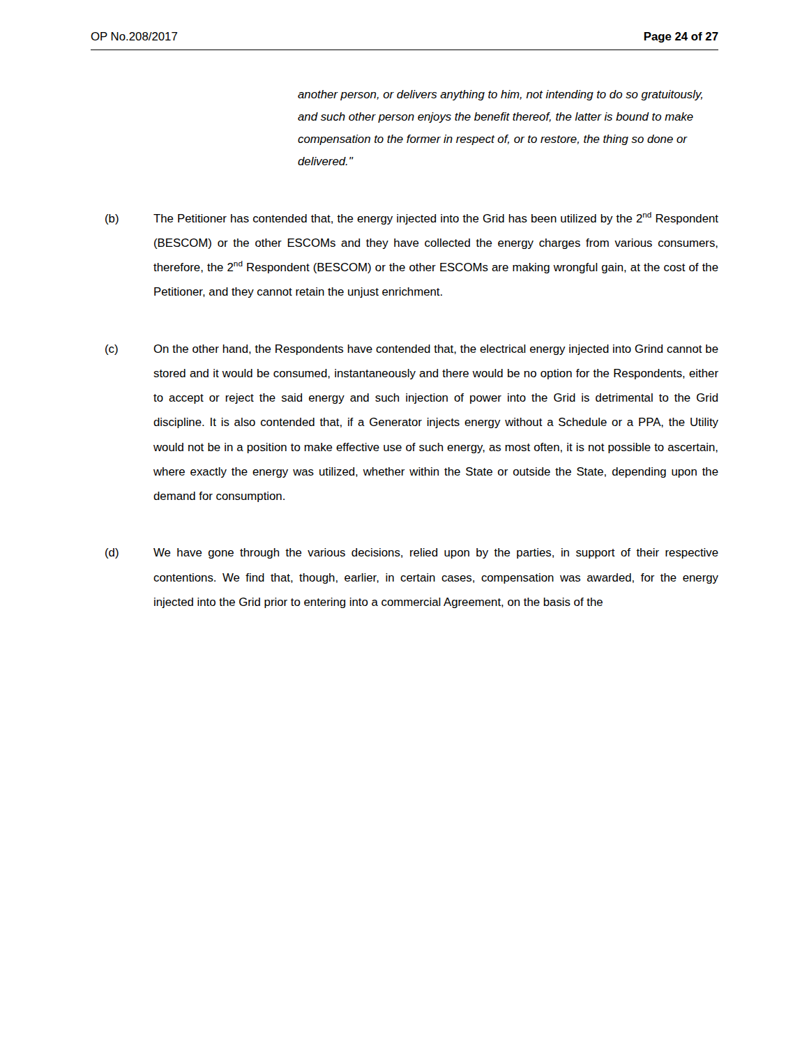OP No.208/2017 Page 24 of 27
another person, or delivers anything to him, not intending to do so gratuitously, and such other person enjoys the benefit thereof, the latter is bound to make compensation to the former in respect of, or to restore, the thing so done or delivered."
(b) The Petitioner has contended that, the energy injected into the Grid has been utilized by the 2nd Respondent (BESCOM) or the other ESCOMs and they have collected the energy charges from various consumers, therefore, the 2nd Respondent (BESCOM) or the other ESCOMs are making wrongful gain, at the cost of the Petitioner, and they cannot retain the unjust enrichment.
(c) On the other hand, the Respondents have contended that, the electrical energy injected into Grind cannot be stored and it would be consumed, instantaneously and there would be no option for the Respondents, either to accept or reject the said energy and such injection of power into the Grid is detrimental to the Grid discipline. It is also contended that, if a Generator injects energy without a Schedule or a PPA, the Utility would not be in a position to make effective use of such energy, as most often, it is not possible to ascertain, where exactly the energy was utilized, whether within the State or outside the State, depending upon the demand for consumption.
(d) We have gone through the various decisions, relied upon by the parties, in support of their respective contentions. We find that, though, earlier, in certain cases, compensation was awarded, for the energy injected into the Grid prior to entering into a commercial Agreement, on the basis of the